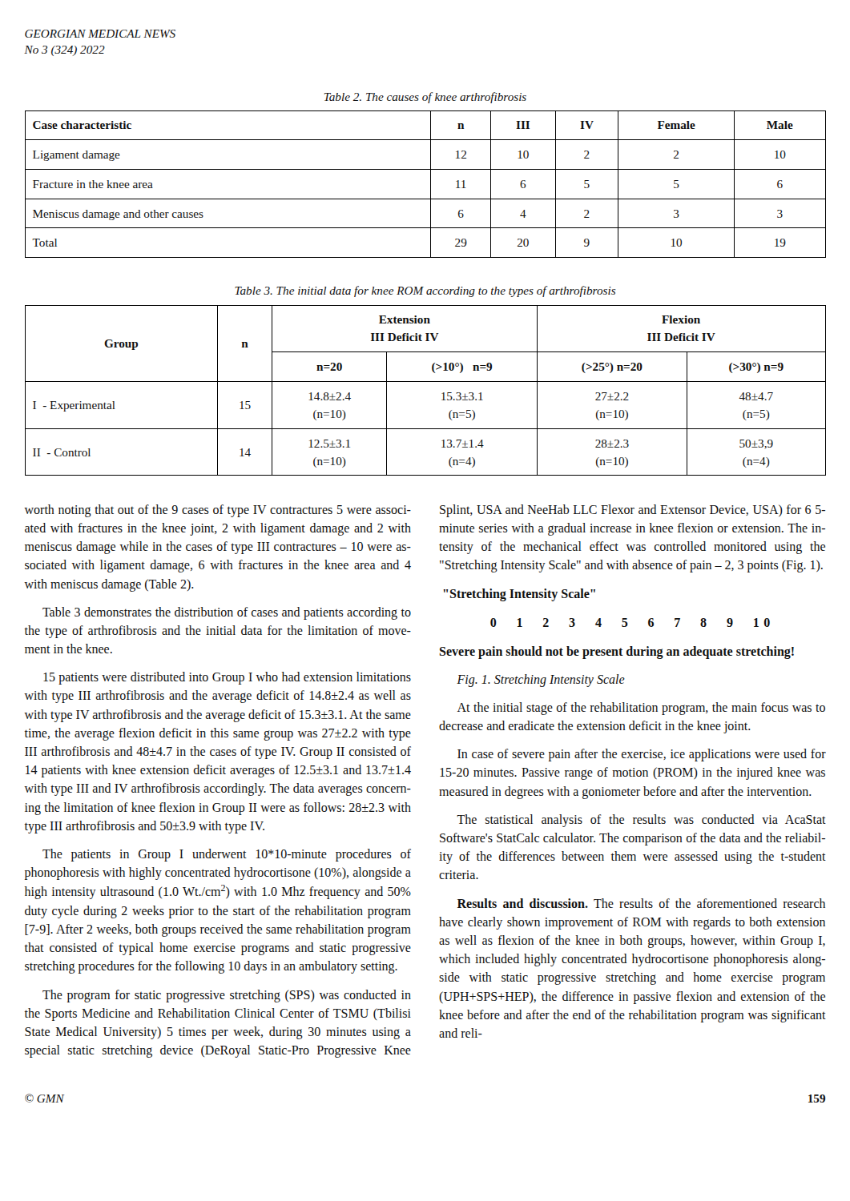GEORGIAN MEDICAL NEWS
No 3 (324) 2022
Table 2. The causes of knee arthrofibrosis
| Case characteristic | n | III | IV | Female | Male |
| --- | --- | --- | --- | --- | --- |
| Ligament damage | 12 | 10 | 2 | 2 | 10 |
| Fracture in the knee area | 11 | 6 | 5 | 5 | 6 |
| Meniscus damage and other causes | 6 | 4 | 2 | 3 | 3 |
| Total | 29 | 20 | 9 | 10 | 19 |
Table 3. The initial data for knee ROM according to the types of arthrofibrosis
| Group | n | Extension III Deficit IV | Flexion III Deficit IV |
| --- | --- | --- | --- |
| n=20 | (>10°) n=9 | (>25°) n=20 | (>30°) n=9 |
| I - Experimental | 15 | 14.8±2.4 (n=10) | 15.3±3.1 (n=5) | 27±2.2 (n=10) | 48±4.7 (n=5) |
| II - Control | 14 | 12.5±3.1 (n=10) | 13.7±1.4 (n=4) | 28±2.3 (n=10) | 50±3,9 (n=4) |
worth noting that out of the 9 cases of type IV contractures 5 were associated with fractures in the knee joint, 2 with ligament damage and 2 with meniscus damage while in the cases of type III contractures – 10 were associated with ligament damage, 6 with fractures in the knee area and 4 with meniscus damage (Table 2).
Table 3 demonstrates the distribution of cases and patients according to the type of arthrofibrosis and the initial data for the limitation of movement in the knee.
15 patients were distributed into Group I who had extension limitations with type III arthrofibrosis and the average deficit of 14.8±2.4 as well as with type IV arthrofibrosis and the average deficit of 15.3±3.1. At the same time, the average flexion deficit in this same group was 27±2.2 with type III arthrofibrosis and 48±4.7 in the cases of type IV. Group II consisted of 14 patients with knee extension deficit averages of 12.5±3.1 and 13.7±1.4 with type III and IV arthrofibrosis accordingly. The data averages concerning the limitation of knee flexion in Group II were as follows: 28±2.3 with type III arthrofibrosis and 50±3.9 with type IV.
The patients in Group I underwent 10*10-minute procedures of phonophoresis with highly concentrated hydrocortisone (10%), alongside a high intensity ultrasound (1.0 Wt./cm2) with 1.0 Mhz frequency and 50% duty cycle during 2 weeks prior to the start of the rehabilitation program [7-9]. After 2 weeks, both groups received the same rehabilitation program that consisted of typical home exercise programs and static progressive stretching procedures for the following 10 days in an ambulatory setting.
The program for static progressive stretching (SPS) was conducted in the Sports Medicine and Rehabilitation Clinical Center of TSMU (Tbilisi State Medical University) 5 times per week, during 30 minutes using a special static stretching device (DeRoyal Static-Pro Progressive Knee Splint, USA and NeeHab LLC Flexor and Extensor Device, USA) for 6 5-minute series with a gradual increase in knee flexion or extension. The intensity of the mechanical effect was controlled monitored using the "Stretching Intensity Scale" and with absence of pain – 2, 3 points (Fig. 1).
"Stretching Intensity Scale"
0 1 2 3 4 5 6 7 8 9 10
Severe pain should not be present during an adequate stretching!
Fig. 1. Stretching Intensity Scale
At the initial stage of the rehabilitation program, the main focus was to decrease and eradicate the extension deficit in the knee joint.
In case of severe pain after the exercise, ice applications were used for 15-20 minutes. Passive range of motion (PROM) in the injured knee was measured in degrees with a goniometer before and after the intervention.
The statistical analysis of the results was conducted via AcaStat Software's StatCalc calculator. The comparison of the data and the reliability of the differences between them were assessed using the t-student criteria.
Results and discussion. The results of the aforementioned research have clearly shown improvement of ROM with regards to both extension as well as flexion of the knee in both groups, however, within Group I, which included highly concentrated hydrocortisone phonophoresis alongside with static progressive stretching and home exercise program (UPH+SPS+HEP), the difference in passive flexion and extension of the knee before and after the end of the rehabilitation program was significant and reli-
© GMN 159